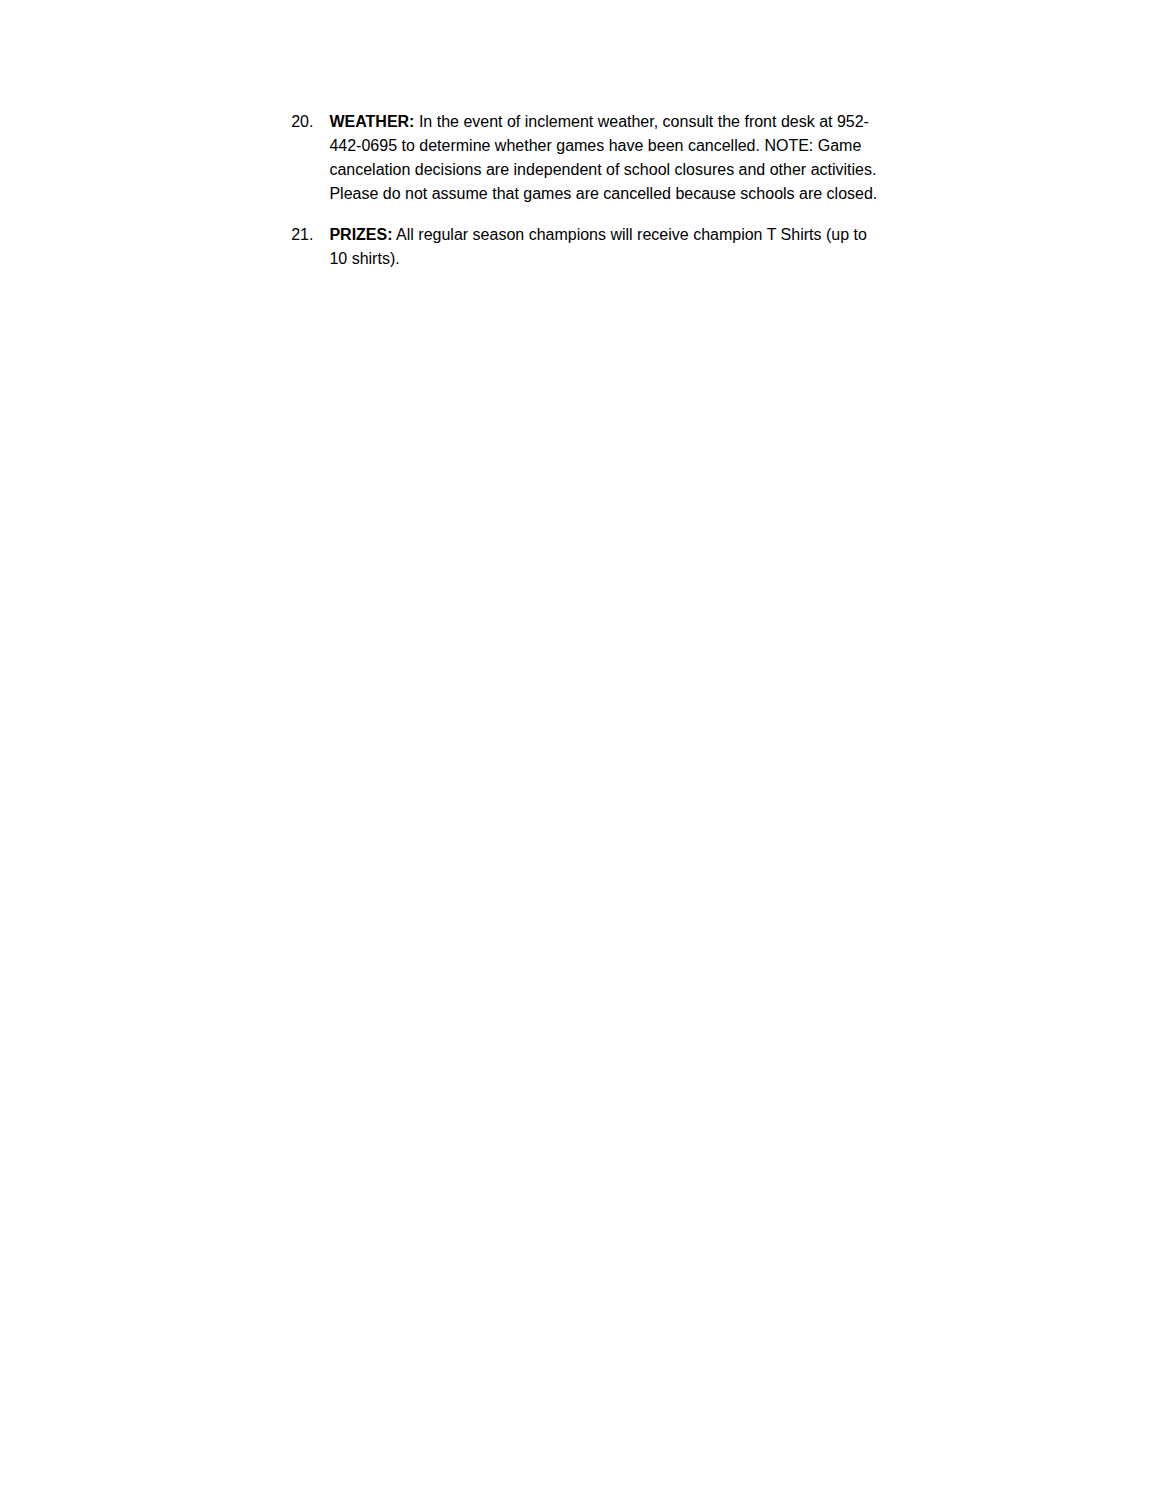WEATHER: In the event of inclement weather, consult the front desk at 952-442-0695 to determine whether games have been cancelled. NOTE: Game cancelation decisions are independent of school closures and other activities. Please do not assume that games are cancelled because schools are closed.
PRIZES: All regular season champions will receive champion T Shirts (up to 10 shirts).